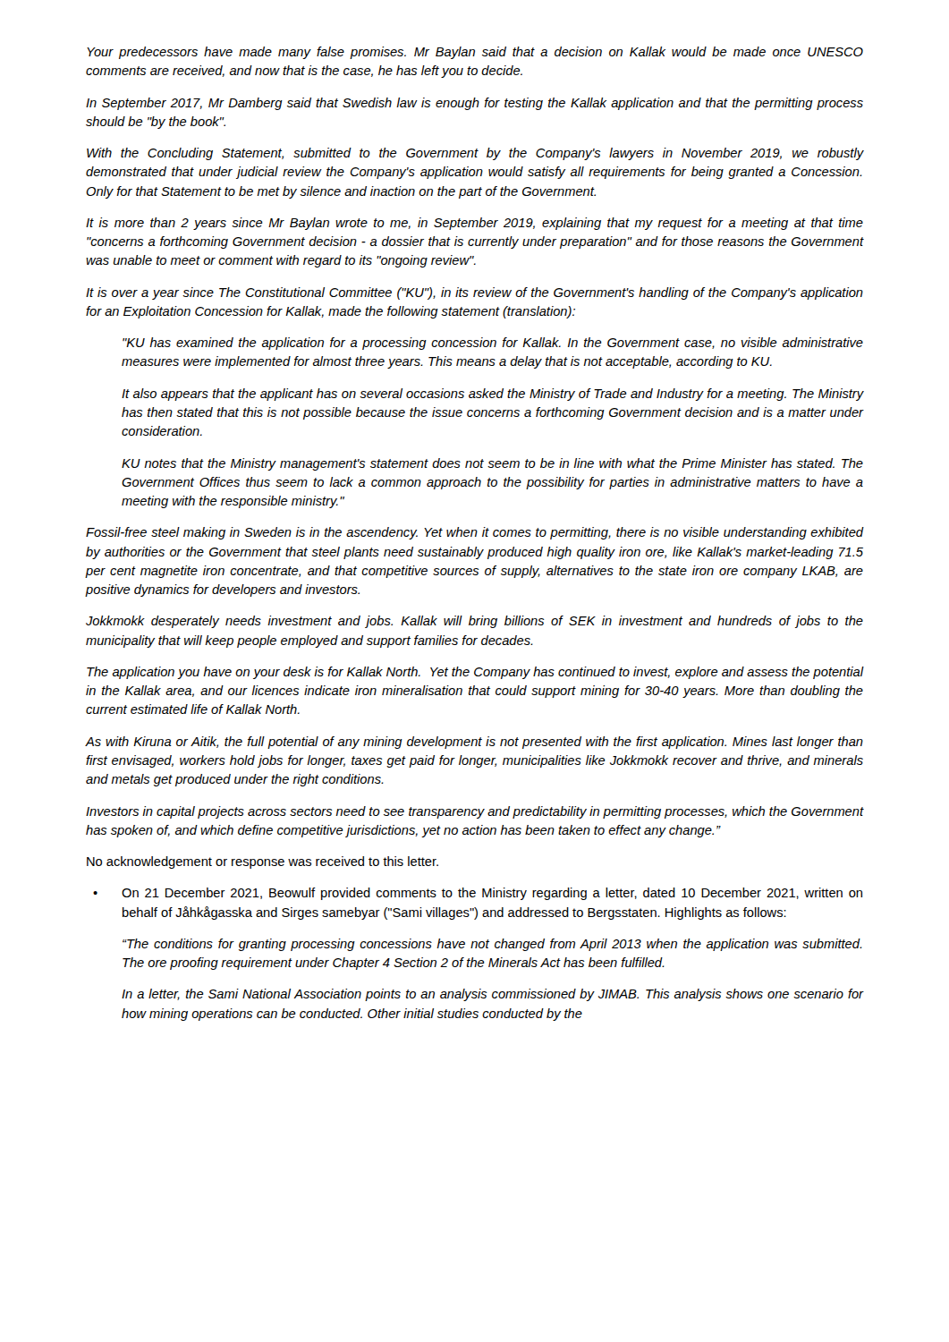Your predecessors have made many false promises. Mr Baylan said that a decision on Kallak would be made once UNESCO comments are received, and now that is the case, he has left you to decide.
In September 2017, Mr Damberg said that Swedish law is enough for testing the Kallak application and that the permitting process should be "by the book".
With the Concluding Statement, submitted to the Government by the Company's lawyers in November 2019, we robustly demonstrated that under judicial review the Company's application would satisfy all requirements for being granted a Concession. Only for that Statement to be met by silence and inaction on the part of the Government.
It is more than 2 years since Mr Baylan wrote to me, in September 2019, explaining that my request for a meeting at that time "concerns a forthcoming Government decision - a dossier that is currently under preparation" and for those reasons the Government was unable to meet or comment with regard to its "ongoing review".
It is over a year since The Constitutional Committee ("KU"), in its review of the Government's handling of the Company's application for an Exploitation Concession for Kallak, made the following statement (translation):
"KU has examined the application for a processing concession for Kallak. In the Government case, no visible administrative measures were implemented for almost three years. This means a delay that is not acceptable, according to KU.
It also appears that the applicant has on several occasions asked the Ministry of Trade and Industry for a meeting. The Ministry has then stated that this is not possible because the issue concerns a forthcoming Government decision and is a matter under consideration.
KU notes that the Ministry management's statement does not seem to be in line with what the Prime Minister has stated. The Government Offices thus seem to lack a common approach to the possibility for parties in administrative matters to have a meeting with the responsible ministry."
Fossil-free steel making in Sweden is in the ascendency. Yet when it comes to permitting, there is no visible understanding exhibited by authorities or the Government that steel plants need sustainably produced high quality iron ore, like Kallak's market-leading 71.5 per cent magnetite iron concentrate, and that competitive sources of supply, alternatives to the state iron ore company LKAB, are positive dynamics for developers and investors.
Jokkmokk desperately needs investment and jobs. Kallak will bring billions of SEK in investment and hundreds of jobs to the municipality that will keep people employed and support families for decades.
The application you have on your desk is for Kallak North. Yet the Company has continued to invest, explore and assess the potential in the Kallak area, and our licences indicate iron mineralisation that could support mining for 30-40 years. More than doubling the current estimated life of Kallak North.
As with Kiruna or Aitik, the full potential of any mining development is not presented with the first application. Mines last longer than first envisaged, workers hold jobs for longer, taxes get paid for longer, municipalities like Jokkmokk recover and thrive, and minerals and metals get produced under the right conditions.
Investors in capital projects across sectors need to see transparency and predictability in permitting processes, which the Government has spoken of, and which define competitive jurisdictions, yet no action has been taken to effect any change.”
No acknowledgement or response was received to this letter.
On 21 December 2021, Beowulf provided comments to the Ministry regarding a letter, dated 10 December 2021, written on behalf of Jåhkågasska and Sirges samebyar ("Sami villages") and addressed to Bergsstaten. Highlights as follows:
“The conditions for granting processing concessions have not changed from April 2013 when the application was submitted. The ore proofing requirement under Chapter 4 Section 2 of the Minerals Act has been fulfilled.
In a letter, the Sami National Association points to an analysis commissioned by JIMAB. This analysis shows one scenario for how mining operations can be conducted. Other initial studies conducted by the